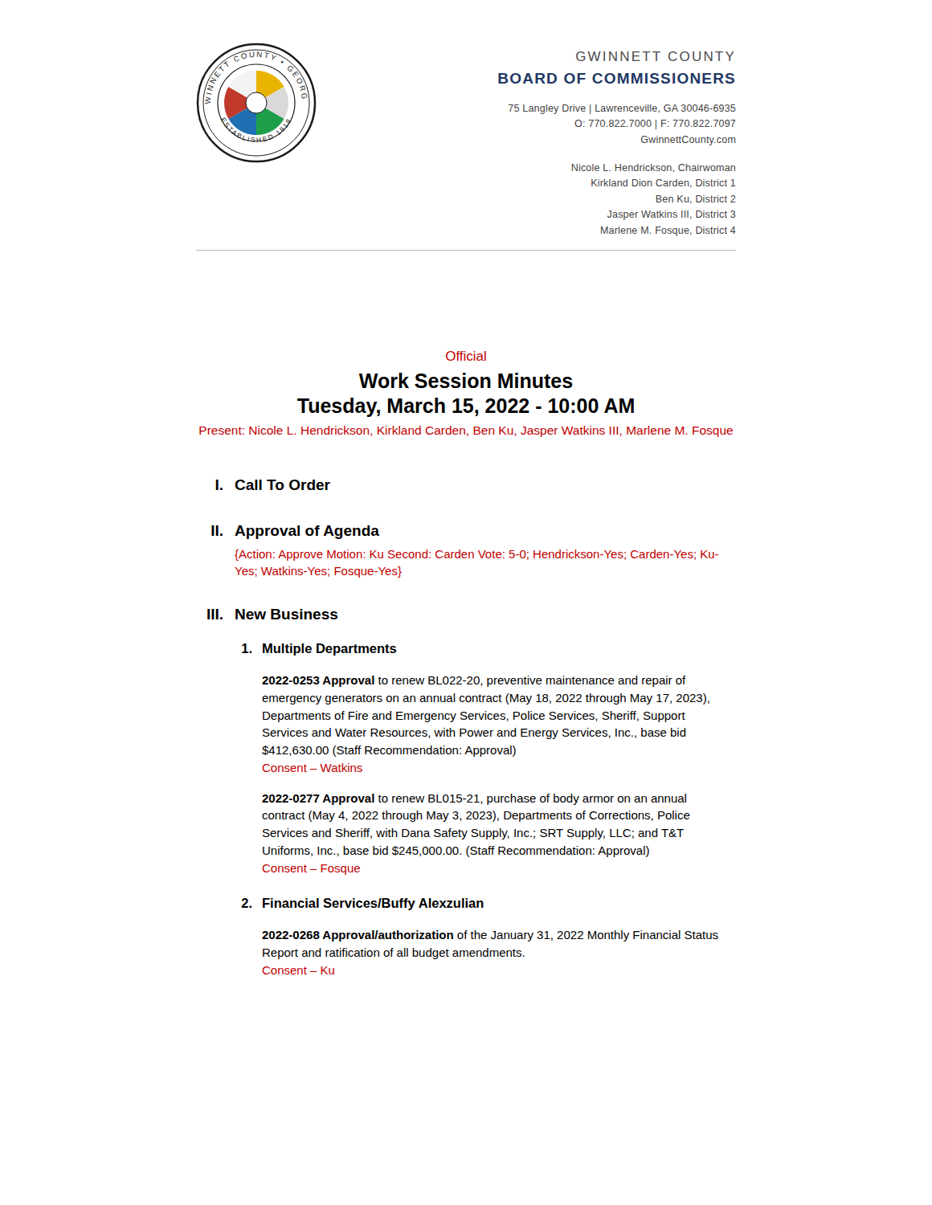GWINNETT COUNTY • GEORGIA ESTABLISHED 1818
GWINNETT COUNTY
BOARD OF COMMISSIONERS
75 Langley Drive | Lawrenceville, GA 30046-6935
O: 770.822.7000 | F: 770.822.7097
GwinnettCounty.com
Nicole L. Hendrickson, Chairwoman
Kirkland Dion Carden, District 1
Ben Ku, District 2
Jasper Watkins III, District 3
Marlene M. Fosque, District 4
Official
Work Session Minutes
Tuesday, March 15, 2022 - 10:00 AM
Present: Nicole L. Hendrickson, Kirkland Carden, Ben Ku, Jasper Watkins III, Marlene M. Fosque
I. Call To Order
II. Approval of Agenda
{Action: Approve Motion: Ku Second: Carden Vote: 5-0; Hendrickson-Yes; Carden-Yes; Ku-Yes; Watkins-Yes; Fosque-Yes}
III. New Business
1. Multiple Departments
2022-0253 Approval to renew BL022-20, preventive maintenance and repair of emergency generators on an annual contract (May 18, 2022 through May 17, 2023), Departments of Fire and Emergency Services, Police Services, Sheriff, Support Services and Water Resources, with Power and Energy Services, Inc., base bid $412,630.00 (Staff Recommendation: Approval)
Consent – Watkins
2022-0277 Approval to renew BL015-21, purchase of body armor on an annual contract (May 4, 2022 through May 3, 2023), Departments of Corrections, Police Services and Sheriff, with Dana Safety Supply, Inc.; SRT Supply, LLC; and T&T Uniforms, Inc., base bid $245,000.00. (Staff Recommendation: Approval)
Consent – Fosque
2. Financial Services/Buffy Alexzulian
2022-0268 Approval/authorization of the January 31, 2022 Monthly Financial Status Report and ratification of all budget amendments.
Consent – Ku